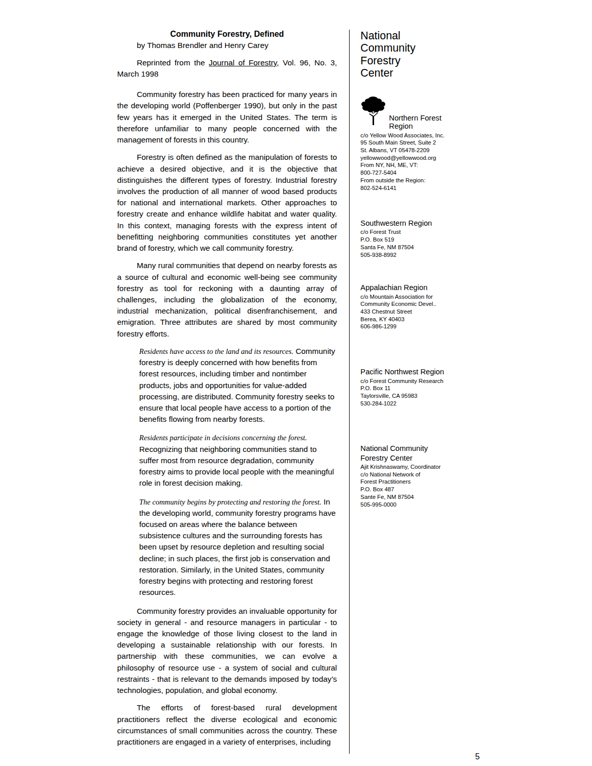Community Forestry, Defined
by Thomas Brendler and Henry Carey
Reprinted from the Journal of Forestry, Vol. 96, No. 3, March 1998
Community forestry has been practiced for many years in the developing world (Poffenberger 1990), but only in the past few years has it emerged in the United States. The term is therefore unfamiliar to many people concerned with the management of forests in this country.
Forestry is often defined as the manipulation of forests to achieve a desired objective, and it is the objective that distinguishes the different types of forestry. Industrial forestry involves the production of all manner of wood based products for national and international markets. Other approaches to forestry create and enhance wildlife habitat and water quality. In this context, managing forests with the express intent of benefitting neighboring communities constitutes yet another brand of forestry, which we call community forestry.
Many rural communities that depend on nearby forests as a source of cultural and economic well-being see community forestry as tool for reckoning with a daunting array of challenges, including the globalization of the economy, industrial mechanization, political disenfranchisement, and emigration. Three attributes are shared by most community forestry efforts.
Residents have access to the land and its resources. Community forestry is deeply concerned with how benefits from forest resources, including timber and nontimber products, jobs and opportunities for value-added processing, are distributed. Community forestry seeks to ensure that local people have access to a portion of the benefits flowing from nearby forests.
Residents participate in decisions concerning the forest. Recognizing that neighboring communities stand to suffer most from resource degradation, community forestry aims to provide local people with the meaningful role in forest decision making.
The community begins by protecting and restoring the forest. In the developing world, community forestry programs have focused on areas where the balance between subsistence cultures and the surrounding forests has been upset by resource depletion and resulting social decline; in such places, the first job is conservation and restoration. Similarly, in the United States, community forestry begins with protecting and restoring forest resources.
Community forestry provides an invaluable opportunity for society in general - and resource managers in particular - to engage the knowledge of those living closest to the land in developing a sustainable relationship with our forests. In partnership with these communities, we can evolve a philosophy of resource use - a system of social and cultural restraints - that is relevant to the demands imposed by today’s technologies, population, and global economy.
The efforts of forest-based rural development practitioners reflect the diverse ecological and economic circumstances of small communities across the country. These practitioners are engaged in a variety of enterprises, including
National
Community
Forestry
Center
Northern Forest
Region
c/o Yellow Wood Associates, Inc.
95 South Main Street, Suite 2
St. Albans, VT 05478-2209
yellowwood@yellowwood.org
From NY, NH, ME, VT:
800-727-5404
From outside the Region:
802-524-6141
Southwestern Region
c/o Forest Trust
P.O. Box 519
Santa Fe, NM 87504
505-938-8992
Appalachian Region
c/o Mountain Association for
Community Economic Devel..
433 Chestnut Street
Berea, KY 40403
606-986-1299
Pacific Northwest Region
c/o Forest Community Research
P.O. Box 11
Taylorsville, CA 95983
530-284-1022
National Community
Forestry Center
Ajit Krishnaswamy, Coordinator
c/o National Network of
Forest Practitioners
P.O. Box 487
Sante Fe, NM 87504
505-995-0000
5